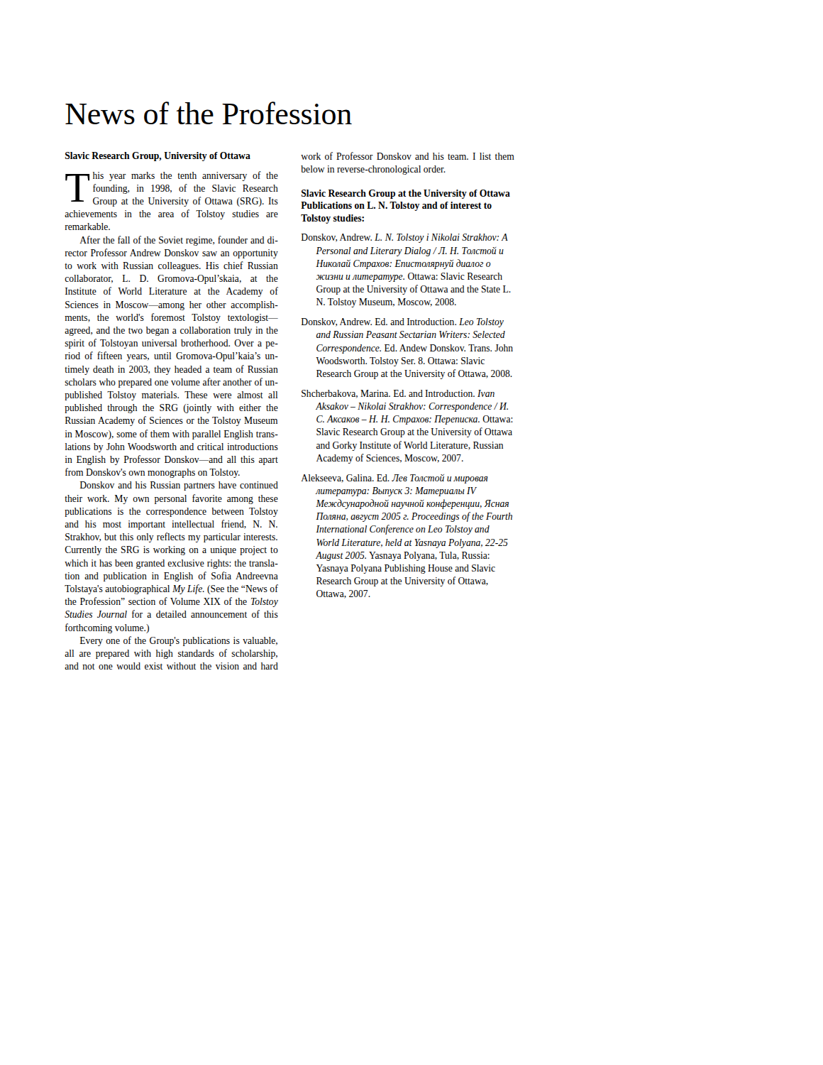News of the Profession
Slavic Research Group, University of Ottawa
This year marks the tenth anniversary of the founding, in 1998, of the Slavic Research Group at the University of Ottawa (SRG). Its achievements in the area of Tolstoy studies are remarkable.
After the fall of the Soviet regime, founder and director Professor Andrew Donskov saw an opportunity to work with Russian colleagues. His chief Russian collaborator, L. D. Gromova-Opul’skaia, at the Institute of World Literature at the Academy of Sciences in Moscow—among her other accomplishments, the world's foremost Tolstoy textologist—agreed, and the two began a collaboration truly in the spirit of Tolstoyan universal brotherhood. Over a period of fifteen years, until Gromova-Opul’kaia’s untimely death in 2003, they headed a team of Russian scholars who prepared one volume after another of unpublished Tolstoy materials. These were almost all published through the SRG (jointly with either the Russian Academy of Sciences or the Tolstoy Museum in Moscow), some of them with parallel English translations by John Woodsworth and critical introductions in English by Professor Donskov—and all this apart from Donskov's own monographs on Tolstoy.
Donskov and his Russian partners have continued their work. My own personal favorite among these publications is the correspondence between Tolstoy and his most important intellectual friend, N. N. Strakhov, but this only reflects my particular interests. Currently the SRG is working on a unique project to which it has been granted exclusive rights: the translation and publication in English of Sofia Andreevna Tolstaya's autobiographical My Life. (See the “News of the Profession” section of Volume XIX of the Tolstoy Studies Journal for a detailed announcement of this forthcoming volume.)
Every one of the Group's publications is valuable, all are prepared with high standards of scholarship, and not one would exist without the vision and hard work of Professor Donskov and his team. I list them below in reverse-chronological order.
Slavic Research Group at the University of Ottawa Publications on L. N. Tolstoy and of interest to Tolstoy studies:
Donskov, Andrew. L. N. Tolstoy i Nikolai Strakhov: A Personal and Literary Dialog / Л. Н. Толстой и Николай Страхов: Епистолярнуй диалог о жизни и литературе. Ottawa: Slavic Research Group at the University of Ottawa and the State L. N. Tolstoy Museum, Moscow, 2008.
Donskov, Andrew. Ed. and Introduction. Leo Tolstoy and Russian Peasant Sectarian Writers: Selected Correspondence. Ed. Andew Donskov. Trans. John Woodsworth. Tolstoy Ser. 8. Ottawa: Slavic Research Group at the University of Ottawa, 2008.
Shcherbakova, Marina. Ed. and Introduction. Ivan Aksakov – Nikolai Strakhov: Correspondence / И. С. Аксаков – Н. Н. Страхов: Переписка. Ottawa: Slavic Research Group at the University of Ottawa and Gorky Institute of World Literature, Russian Academy of Sciences, Moscow, 2007.
Alekseeva, Galina. Ed. Лев Толстой и мировая литература: Выпуск 3: Материалы IV Междсународной научной конференции, Ясная Поляна, август 2005 г. Proceedings of the Fourth International Conference on Leo Tolstoy and World Literature, held at Yasnaya Polyana, 22-25 August 2005. Yasnaya Polyana, Tula, Russia: Yasnaya Polyana Publishing House and Slavic Research Group at the University of Ottawa, Ottawa, 2007.